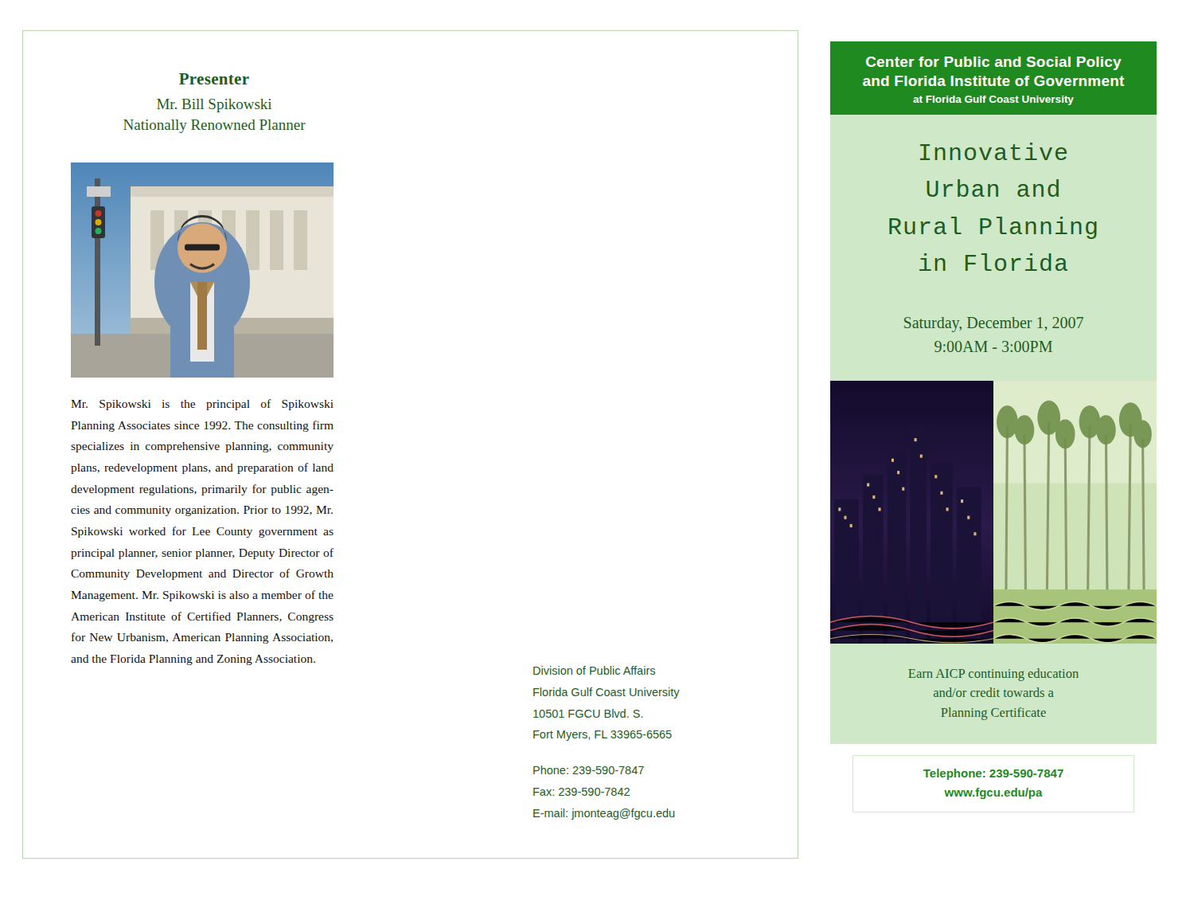Presenter
Mr. Bill Spikowski
Nationally Renowned Planner
Mr. Spikowski is the principal of Spikowski Planning Associates since 1992. The consulting firm specializes in comprehensive planning, community plans, redevelopment plans, and preparation of land development regulations, primarily for public agencies and community organization. Prior to 1992, Mr. Spikowski worked for Lee County government as principal planner, senior planner, Deputy Director of Community Development and Director of Growth Management. Mr. Spikowski is also a member of the American Institute of Certified Planners, Congress for New Urbanism, American Planning Association, and the Florida Planning and Zoning Association.
Division of Public Affairs
Florida Gulf Coast University
10501 FGCU Blvd. S.
Fort Myers, FL 33965-6565
Phone: 239-590-7847
Fax: 239-590-7842
E-mail: jmonteag@fgcu.edu
Center for Public and Social Policy
and Florida Institute of Government
at Florida Gulf Coast University
Innovative
Urban and
Rural Planning
in Florida
Saturday, December 1, 2007
9:00AM - 3:00PM
Earn AICP continuing education
and/or credit towards a
Planning Certificate
Telephone: 239-590-7847
www.fgcu.edu/pa